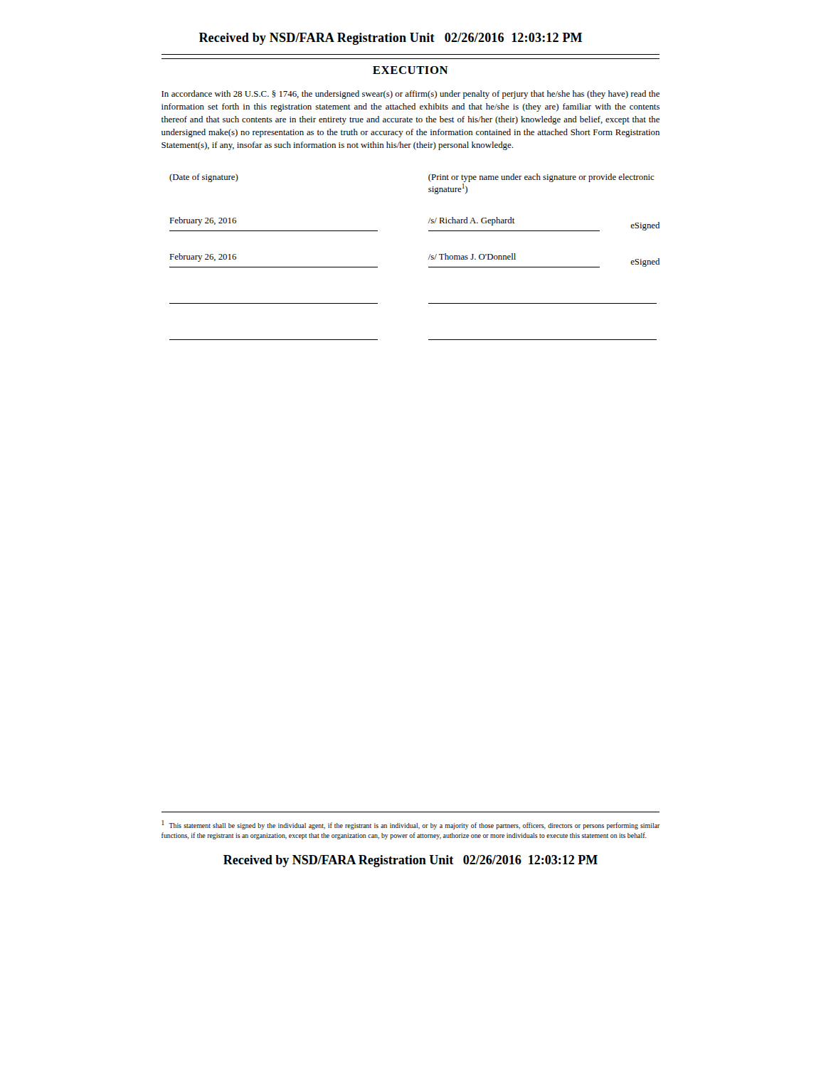Received by NSD/FARA Registration Unit 02/26/2016 12:03:12 PM
EXECUTION
In accordance with 28 U.S.C. § 1746, the undersigned swear(s) or affirm(s) under penalty of perjury that he/she has (they have) read the information set forth in this registration statement and the attached exhibits and that he/she is (they are) familiar with the contents thereof and that such contents are in their entirety true and accurate to the best of his/her (their) knowledge and belief, except that the undersigned make(s) no representation as to the truth or accuracy of the information contained in the attached Short Form Registration Statement(s), if any, insofar as such information is not within his/her (their) personal knowledge.
(Date of signature)
(Print or type name under each signature or provide electronic signature1)
February 26, 2016
/s/ Richard A. Gephardt
eSigned
February 26, 2016
/s/ Thomas J. O'Donnell
eSigned
1 This statement shall be signed by the individual agent, if the registrant is an individual, or by a majority of those partners, officers, directors or persons performing similar functions, if the registrant is an organization, except that the organization can, by power of attorney, authorize one or more individuals to execute this statement on its behalf.
Received by NSD/FARA Registration Unit 02/26/2016 12:03:12 PM